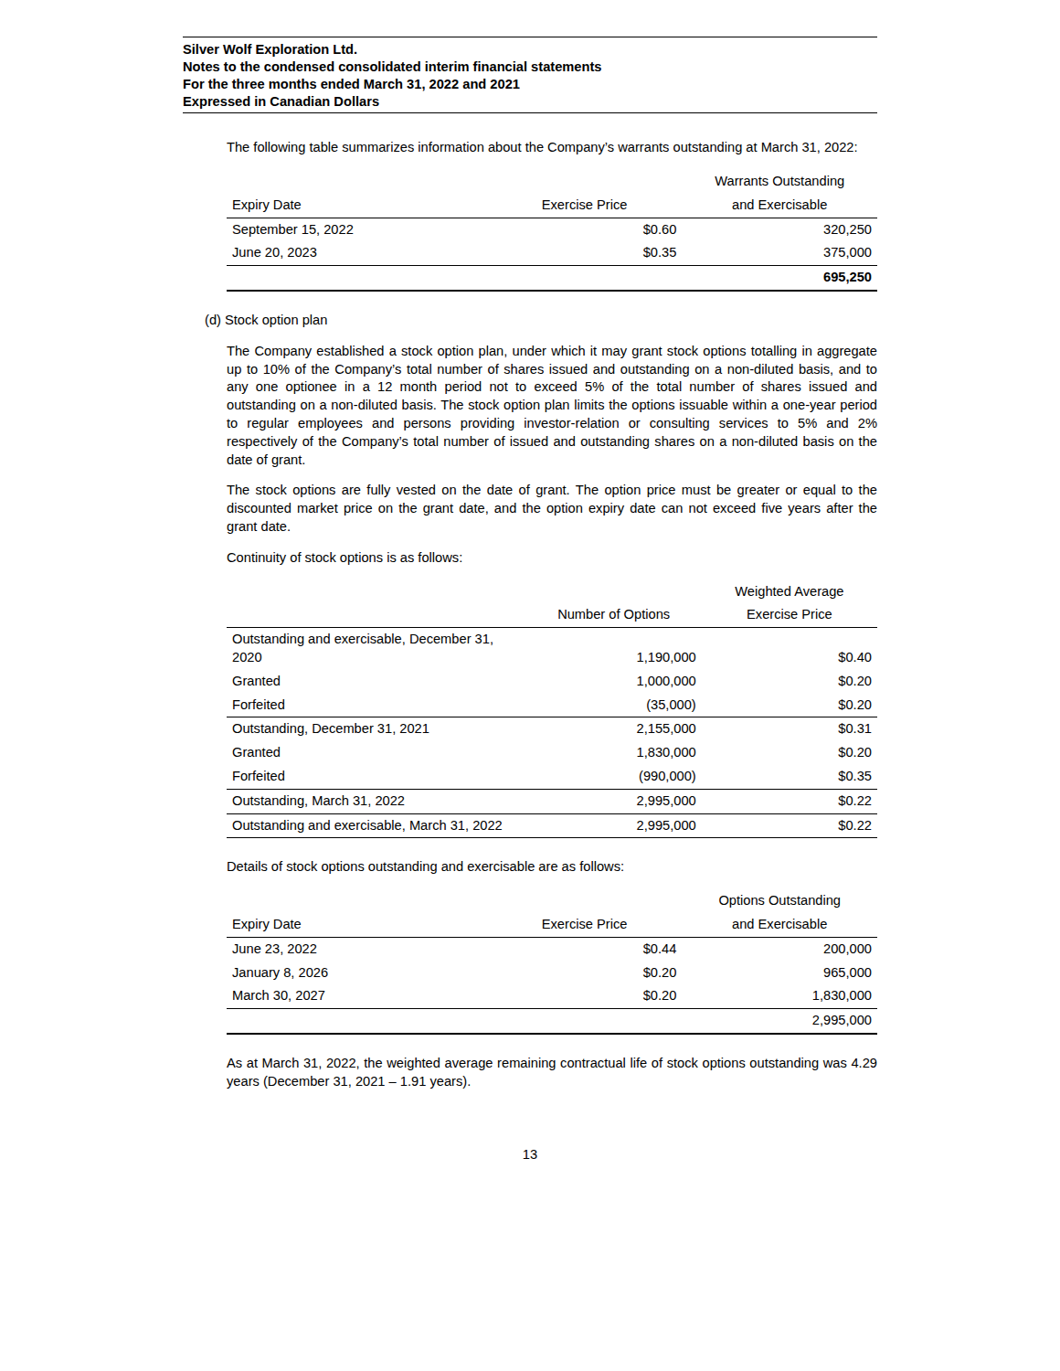Silver Wolf Exploration Ltd.
Notes to the condensed consolidated interim financial statements
For the three months ended March 31, 2022 and 2021
Expressed in Canadian Dollars
The following table summarizes information about the Company’s warrants outstanding at March 31, 2022:
| | | Warrants Outstanding |
| --- | --- | --- |
| Expiry Date | Exercise Price | and Exercisable |
| September 15, 2022 | $0.60 | 320,250 |
| June 20, 2023 | $0.35 | 375,000 |
| | | 695,250 |
(d) Stock option plan
The Company established a stock option plan, under which it may grant stock options totalling in aggregate up to 10% of the Company’s total number of shares issued and outstanding on a non-diluted basis, and to any one optionee in a 12 month period not to exceed 5% of the total number of shares issued and outstanding on a non-diluted basis. The stock option plan limits the options issuable within a one-year period to regular employees and persons providing investor-relation or consulting services to 5% and 2% respectively of the Company’s total number of issued and outstanding shares on a non-diluted basis on the date of grant.
The stock options are fully vested on the date of grant. The option price must be greater or equal to the discounted market price on the grant date, and the option expiry date can not exceed five years after the grant date.
Continuity of stock options is as follows:
| | | Weighted Average |
| --- | --- | --- |
| | Number of Options | Exercise Price |
| Outstanding and exercisable, December 31, 2020 | 1,190,000 | $0.40 |
| Granted | 1,000,000 | $0.20 |
| Forfeited | (35,000) | $0.20 |
| Outstanding, December 31, 2021 | 2,155,000 | $0.31 |
| Granted | 1,830,000 | $0.20 |
| Forfeited | (990,000) | $0.35 |
| Outstanding, March 31, 2022 | 2,995,000 | $0.22 |
| Outstanding and exercisable, March 31, 2022 | 2,995,000 | $0.22 |
Details of stock options outstanding and exercisable are as follows:
| | | Options Outstanding |
| --- | --- | --- |
| Expiry Date | Exercise Price | and Exercisable |
| June 23, 2022 | $0.44 | 200,000 |
| January 8, 2026 | $0.20 | 965,000 |
| March 30, 2027 | $0.20 | 1,830,000 |
| | | 2,995,000 |
As at March 31, 2022, the weighted average remaining contractual life of stock options outstanding was 4.29 years (December 31, 2021 – 1.91 years).
13